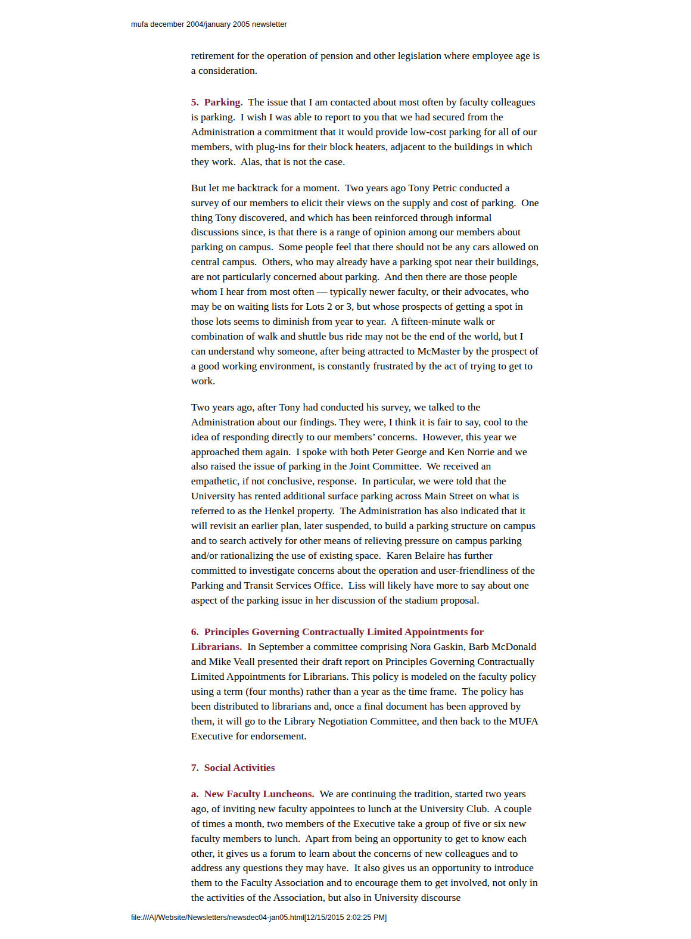mufa december 2004/january 2005 newsletter
retirement for the operation of pension and other legislation where employee age is a consideration.
5. Parking. The issue that I am contacted about most often by faculty colleagues is parking. I wish I was able to report to you that we had secured from the Administration a commitment that it would provide low-cost parking for all of our members, with plug-ins for their block heaters, adjacent to the buildings in which they work. Alas, that is not the case.
But let me backtrack for a moment. Two years ago Tony Petric conducted a survey of our members to elicit their views on the supply and cost of parking. One thing Tony discovered, and which has been reinforced through informal discussions since, is that there is a range of opinion among our members about parking on campus. Some people feel that there should not be any cars allowed on central campus. Others, who may already have a parking spot near their buildings, are not particularly concerned about parking. And then there are those people whom I hear from most often — typically newer faculty, or their advocates, who may be on waiting lists for Lots 2 or 3, but whose prospects of getting a spot in those lots seems to diminish from year to year. A fifteen-minute walk or combination of walk and shuttle bus ride may not be the end of the world, but I can understand why someone, after being attracted to McMaster by the prospect of a good working environment, is constantly frustrated by the act of trying to get to work.
Two years ago, after Tony had conducted his survey, we talked to the Administration about our findings. They were, I think it is fair to say, cool to the idea of responding directly to our members’ concerns. However, this year we approached them again. I spoke with both Peter George and Ken Norrie and we also raised the issue of parking in the Joint Committee. We received an empathetic, if not conclusive, response. In particular, we were told that the University has rented additional surface parking across Main Street on what is referred to as the Henkel property. The Administration has also indicated that it will revisit an earlier plan, later suspended, to build a parking structure on campus and to search actively for other means of relieving pressure on campus parking and/or rationalizing the use of existing space. Karen Belaire has further committed to investigate concerns about the operation and user-friendliness of the Parking and Transit Services Office. Liss will likely have more to say about one aspect of the parking issue in her discussion of the stadium proposal.
6. Principles Governing Contractually Limited Appointments for Librarians. In September a committee comprising Nora Gaskin, Barb McDonald and Mike Veall presented their draft report on Principles Governing Contractually Limited Appointments for Librarians. This policy is modeled on the faculty policy using a term (four months) rather than a year as the time frame. The policy has been distributed to librarians and, once a final document has been approved by them, it will go to the Library Negotiation Committee, and then back to the MUFA Executive for endorsement.
7. Social Activities
a. New Faculty Luncheons. We are continuing the tradition, started two years ago, of inviting new faculty appointees to lunch at the University Club. A couple of times a month, two members of the Executive take a group of five or six new faculty members to lunch. Apart from being an opportunity to get to know each other, it gives us a forum to learn about the concerns of new colleagues and to address any questions they may have. It also gives us an opportunity to introduce them to the Faculty Association and to encourage them to get involved, not only in the activities of the Association, but also in University discourse
file:///A|/Website/Newsletters/newsdec04-jan05.html[12/15/2015 2:02:25 PM]